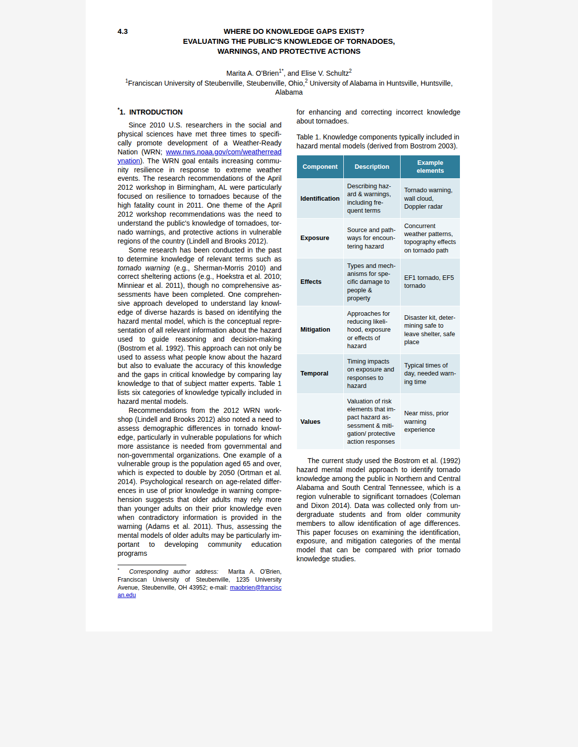4.3
WHERE DO KNOWLEDGE GAPS EXIST? EVALUATING THE PUBLIC'S KNOWLEDGE OF TORNADOES, WARNINGS, AND PROTECTIVE ACTIONS
Marita A. O'Brien1*, and Elise V. Schultz2
1Franciscan University of Steubenville, Steubenville, Ohio,2 University of Alabama in Huntsville, Huntsville, Alabama
*1. INTRODUCTION
Since 2010 U.S. researchers in the social and physical sciences have met three times to specifically promote development of a Weather-Ready Nation (WRN; www.nws.noaa.gov/com/weatherreadynation). The WRN goal entails increasing community resilience in response to extreme weather events. The research recommendations of the April 2012 workshop in Birmingham, AL were particularly focused on resilience to tornadoes because of the high fatality count in 2011. One theme of the April 2012 workshop recommendations was the need to understand the public's knowledge of tornadoes, tornado warnings, and protective actions in vulnerable regions of the country (Lindell and Brooks 2012).
Some research has been conducted in the past to determine knowledge of relevant terms such as tornado warning (e.g., Sherman-Morris 2010) and correct sheltering actions (e.g., Hoekstra et al. 2010; Minniear et al. 2011), though no comprehensive assessments have been completed. One comprehensive approach developed to understand lay knowledge of diverse hazards is based on identifying the hazard mental model, which is the conceptual representation of all relevant information about the hazard used to guide reasoning and decision-making (Bostrom et al. 1992). This approach can not only be used to assess what people know about the hazard but also to evaluate the accuracy of this knowledge and the gaps in critical knowledge by comparing lay knowledge to that of subject matter experts. Table 1 lists six categories of knowledge typically included in hazard mental models.
Recommendations from the 2012 WRN workshop (Lindell and Brooks 2012) also noted a need to assess demographic differences in tornado knowledge, particularly in vulnerable populations for which more assistance is needed from governmental and non-governmental organizations. One example of a vulnerable group is the population aged 65 and over, which is expected to double by 2050 (Ortman et al. 2014). Psychological research on age-related differences in use of prior knowledge in warning comprehension suggests that older adults may rely more than younger adults on their prior knowledge even when contradictory information is provided in the warning (Adams et al. 2011). Thus, assessing the mental models of older adults may be particularly important to developing community education programs
* Corresponding author address: Marita A. O'Brien, Franciscan University of Steubenville, 1235 University Avenue, Steubenville, OH 43952; e-mail: maobrien@franciscan.edu
for enhancing and correcting incorrect knowledge about tornadoes.
Table 1. Knowledge components typically included in hazard mental models (derived from Bostrom 2003).
| Component | Description | Example elements |
| --- | --- | --- |
| Identification | Describing hazard & warnings, including frequent terms | Tornado warning, wall cloud, Doppler radar |
| Exposure | Source and pathways for encountering hazard | Concurrent weather patterns, topography effects on tornado path |
| Effects | Types and mechanisms for specific damage to people & property | EF1 tornado, EF5 tornado |
| Mitigation | Approaches for reducing likelihood, exposure or effects of hazard | Disaster kit, determining safe to leave shelter, safe place |
| Temporal | Timing impacts on exposure and responses to hazard | Typical times of day, needed warning time |
| Values | Valuation of risk elements that impact hazard assessment & mitigation/ protective action responses | Near miss, prior warning experience |
The current study used the Bostrom et al. (1992) hazard mental model approach to identify tornado knowledge among the public in Northern and Central Alabama and South Central Tennessee, which is a region vulnerable to significant tornadoes (Coleman and Dixon 2014). Data was collected only from undergraduate students and from older community members to allow identification of age differences. This paper focuses on examining the identification, exposure, and mitigation categories of the mental model that can be compared with prior tornado knowledge studies.